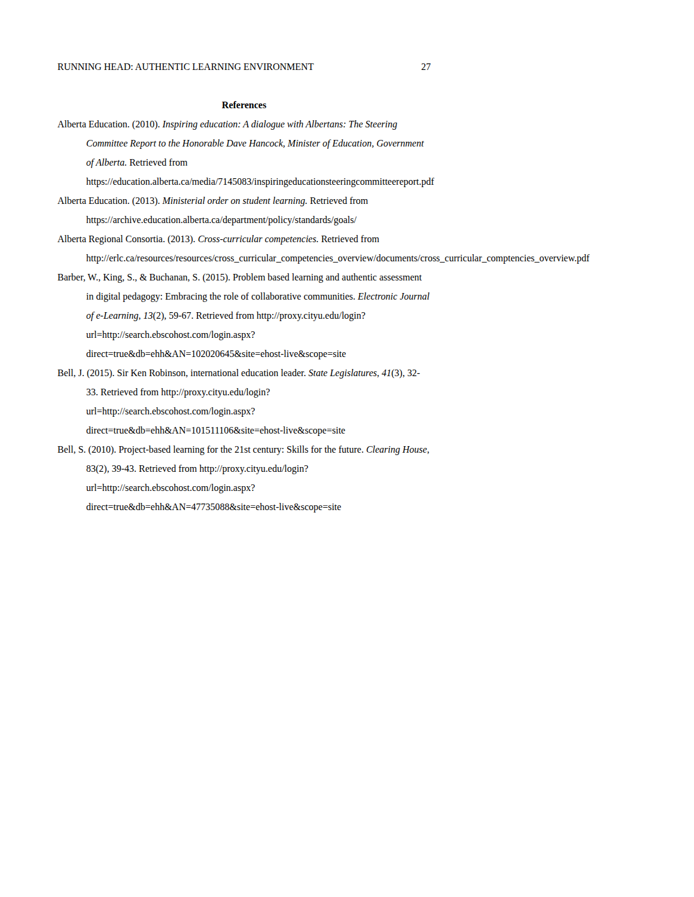Running head: AUTHENTIC LEARNING ENVIRONMENT 27
References
Alberta Education. (2010). Inspiring education: A dialogue with Albertans: The Steering Committee Report to the Honorable Dave Hancock, Minister of Education, Government of Alberta. Retrieved from https://education.alberta.ca/media/7145083/inspiringeducationsteeringcommitteereport.pdf
Alberta Education. (2013). Ministerial order on student learning. Retrieved from https://archive.education.alberta.ca/department/policy/standards/goals/
Alberta Regional Consortia. (2013). Cross-curricular competencies. Retrieved from http://erlc.ca/resources/resources/cross_curricular_competencies_overview/documents/cross_curricular_comptencies_overview.pdf
Barber, W., King, S., & Buchanan, S. (2015). Problem based learning and authentic assessment in digital pedagogy: Embracing the role of collaborative communities. Electronic Journal of e-Learning, 13(2), 59-67. Retrieved from http://proxy.cityu.edu/login?url=http://search.ebscohost.com/login.aspx?direct=true&db=ehh&AN=102020645&site=ehost-live&scope=site
Bell, J. (2015). Sir Ken Robinson, international education leader. State Legislatures, 41(3), 32-33. Retrieved from http://proxy.cityu.edu/login?url=http://search.ebscohost.com/login.aspx?direct=true&db=ehh&AN=101511106&site=ehost-live&scope=site
Bell, S. (2010). Project-based learning for the 21st century: Skills for the future. Clearing House, 83(2), 39-43. Retrieved from http://proxy.cityu.edu/login?url=http://search.ebscohost.com/login.aspx?direct=true&db=ehh&AN=47735088&site=ehost-live&scope=site